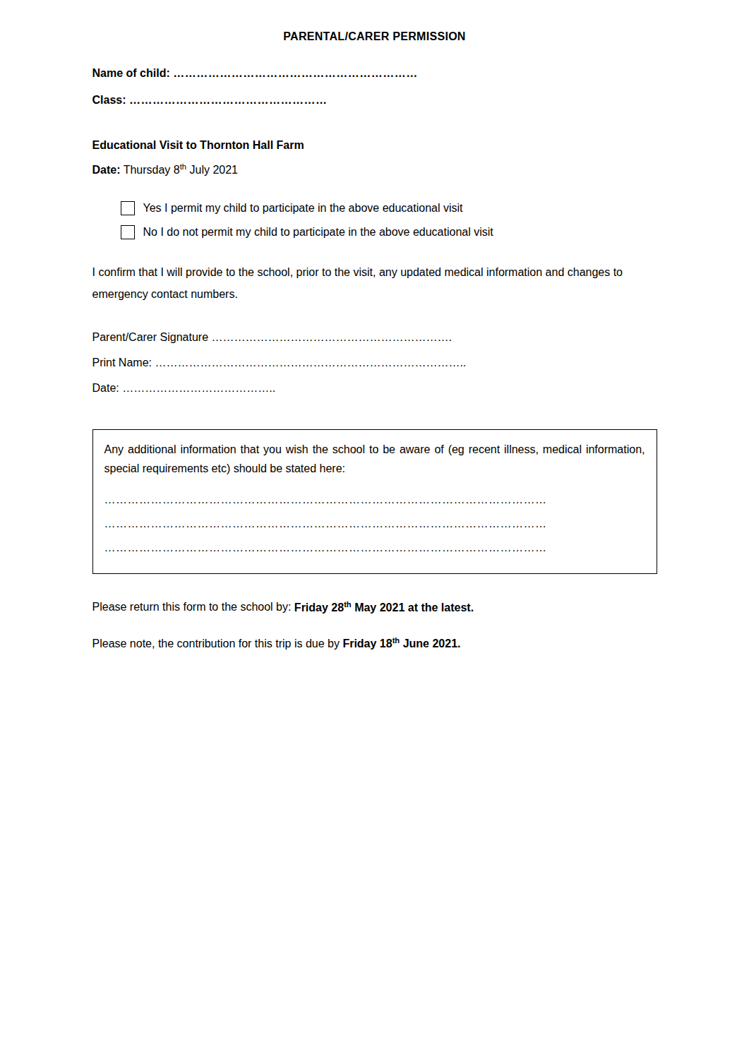PARENTAL/CARER PERMISSION
Name of child: ………………………………………………………
Class: ……………………………………………
Educational Visit to Thornton Hall Farm
Date: Thursday 8th July 2021
Yes I permit my child to participate in the above educational visit
No I do not permit my child to participate in the above educational visit
I confirm that I will provide to the school, prior to the visit, any updated medical information and changes to emergency contact numbers.
Parent/Carer Signature ……………………………………………………….
Print Name: ………………………………………………………………………..
Date: …………………………………..
Any additional information that you wish the school to be aware of (eg recent illness, medical information, special requirements etc) should be stated here:
……………………………………………………………………………………………………
……………………………………………………………………………………………………
……………………………………………………………………………………………………
Please return this form to the school by: Friday 28th May 2021 at the latest.
Please note, the contribution for this trip is due by Friday 18th June 2021.